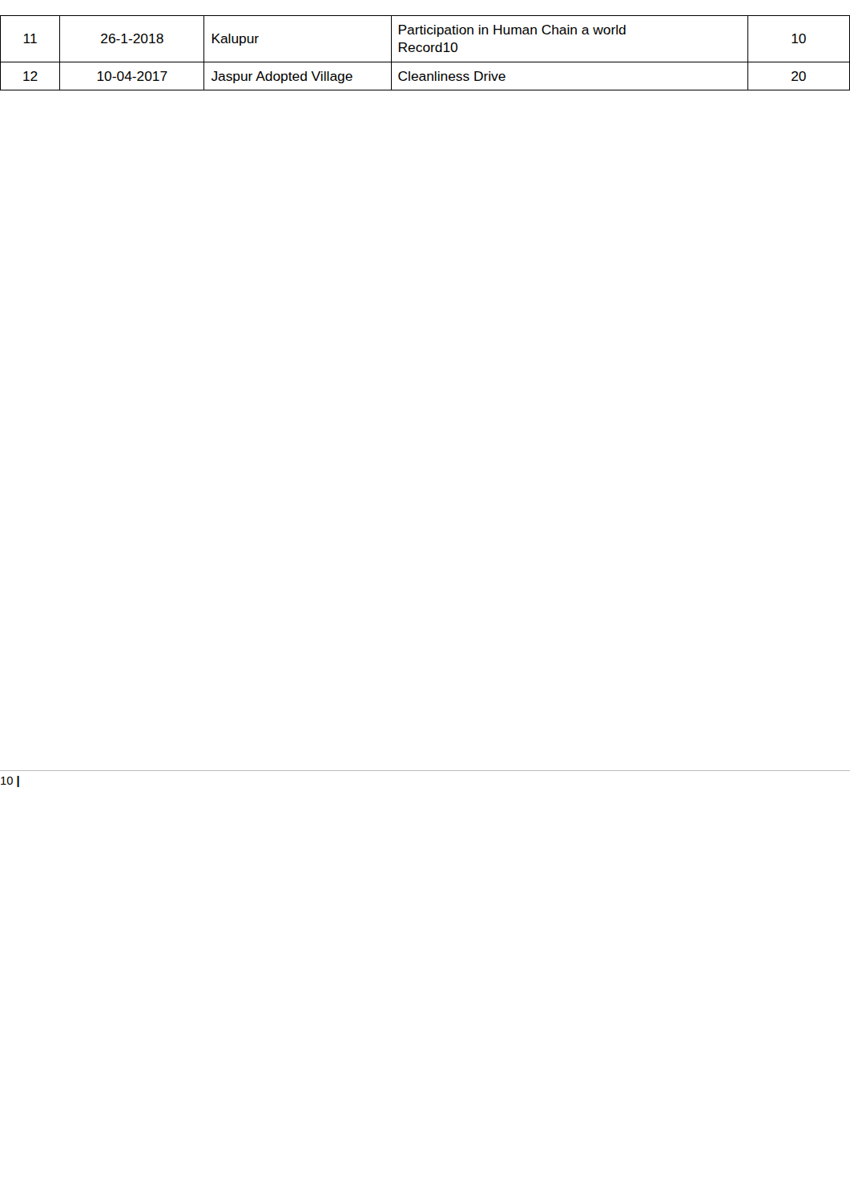| 11 | 26-1-2018 | Kalupur | Participation in Human Chain a world Record10 | 10 |
| 12 | 10-04-2017 | Jaspur Adopted Village | Cleanliness Drive | 20 |
10 |